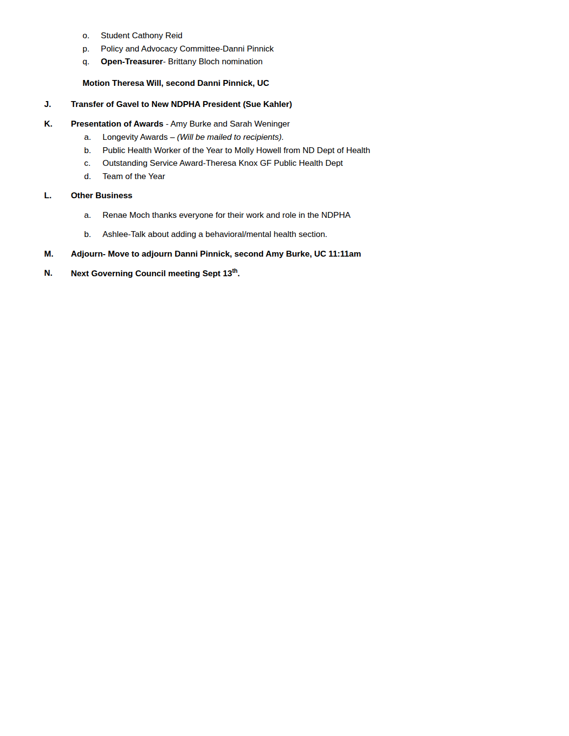o. Student Cathony Reid
p. Policy and Advocacy Committee-Danni Pinnick
q. Open-Treasurer- Brittany Bloch nomination
Motion Theresa Will, second Danni Pinnick, UC
J. Transfer of Gavel to New NDPHA President (Sue Kahler)
K. Presentation of Awards - Amy Burke and Sarah Weninger
a. Longevity Awards – (Will be mailed to recipients).
b. Public Health Worker of the Year to Molly Howell from ND Dept of Health
c. Outstanding Service Award-Theresa Knox GF Public Health Dept
d. Team of the Year
L. Other Business
a. Renae Moch thanks everyone for their work and role in the NDPHA
b. Ashlee-Talk about adding a behavioral/mental health section.
M. Adjourn- Move to adjourn Danni Pinnick, second Amy Burke, UC 11:11am
N. Next Governing Council meeting Sept 13th.